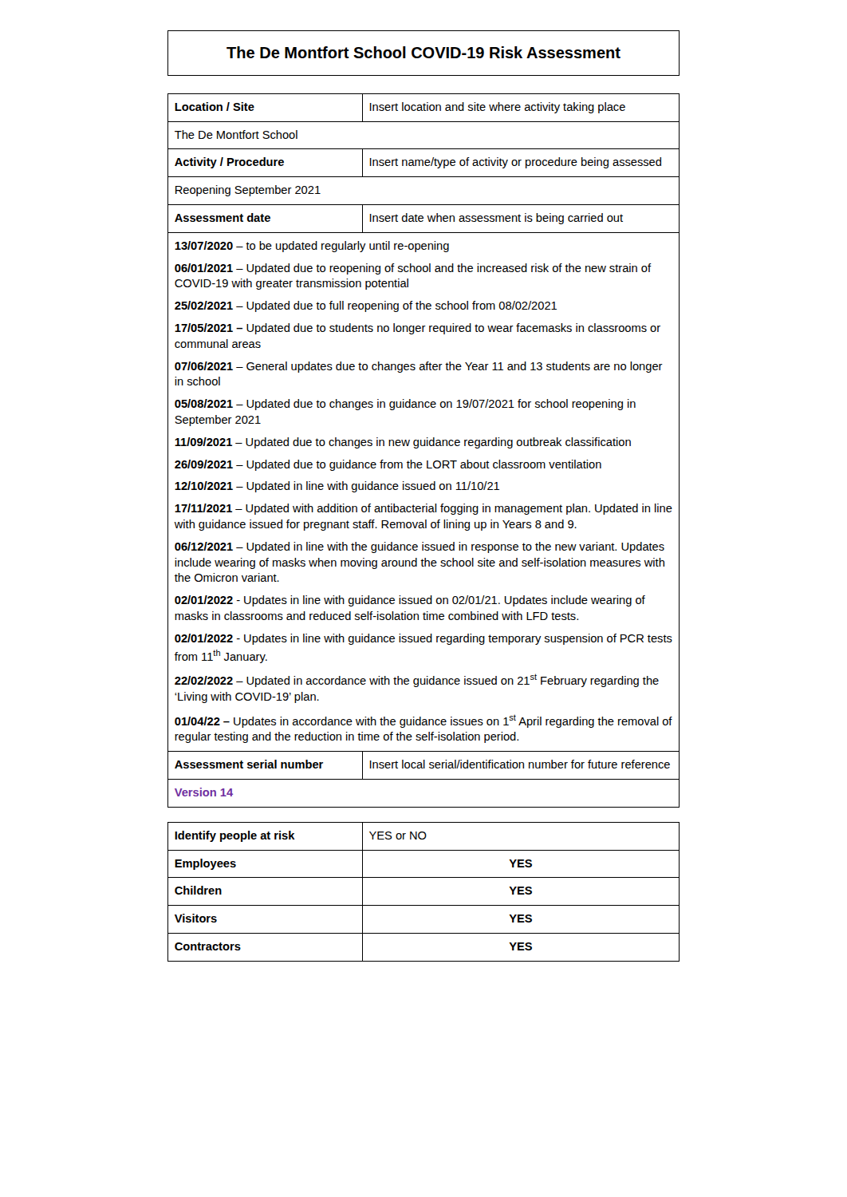The De Montfort School COVID-19 Risk Assessment
| Location / Site | Insert location and site where activity taking place |
| The De Montfort School |
| Activity / Procedure | Insert name/type of activity or procedure being assessed |
| Reopening September 2021 |
| Assessment date | Insert date when assessment is being carried out |
| 13/07/2020 – to be updated regularly until re-opening 06/01/2021 – Updated due to reopening of school and the increased risk of the new strain of COVID-19 with greater transmission potential 25/02/2021 – Updated due to full reopening of the school from 08/02/2021 17/05/2021 – Updated due to students no longer required to wear facemasks in classrooms or communal areas 07/06/2021 – General updates due to changes after the Year 11 and 13 students are no longer in school 05/08/2021 – Updated due to changes in guidance on 19/07/2021 for school reopening in September 2021 11/09/2021 – Updated due to changes in new guidance regarding outbreak classification 26/09/2021 – Updated due to guidance from the LORT about classroom ventilation 12/10/2021 – Updated in line with guidance issued on 11/10/21 17/11/2021 – Updated with addition of antibacterial fogging in management plan. Updated in line with guidance issued for pregnant staff. Removal of lining up in Years 8 and 9. 06/12/2021 – Updated in line with the guidance issued in response to the new variant. Updates include wearing of masks when moving around the school site and self-isolation measures with the Omicron variant. 02/01/2022 - Updates in line with guidance issued on 02/01/21. Updates include wearing of masks in classrooms and reduced self-isolation time combined with LFD tests. 02/01/2022 - Updates in line with guidance issued regarding temporary suspension of PCR tests from 11 th January. 22/02/2022 – Updated in accordance with the guidance issued on 21 st February regarding the ‘Living with COVID-19’ plan. 01/04/22 – Updates in accordance with the guidance issues on 1 st April regarding the removal of regular testing and the reduction in time of the self-isolation period. |
| Assessment serial number | Insert local serial/identification number for future reference |
| Version 14 |
| Identify people at risk | YES or NO |
| Employees | YES |
| Children | YES |
| Visitors | YES |
| Contractors | YES |